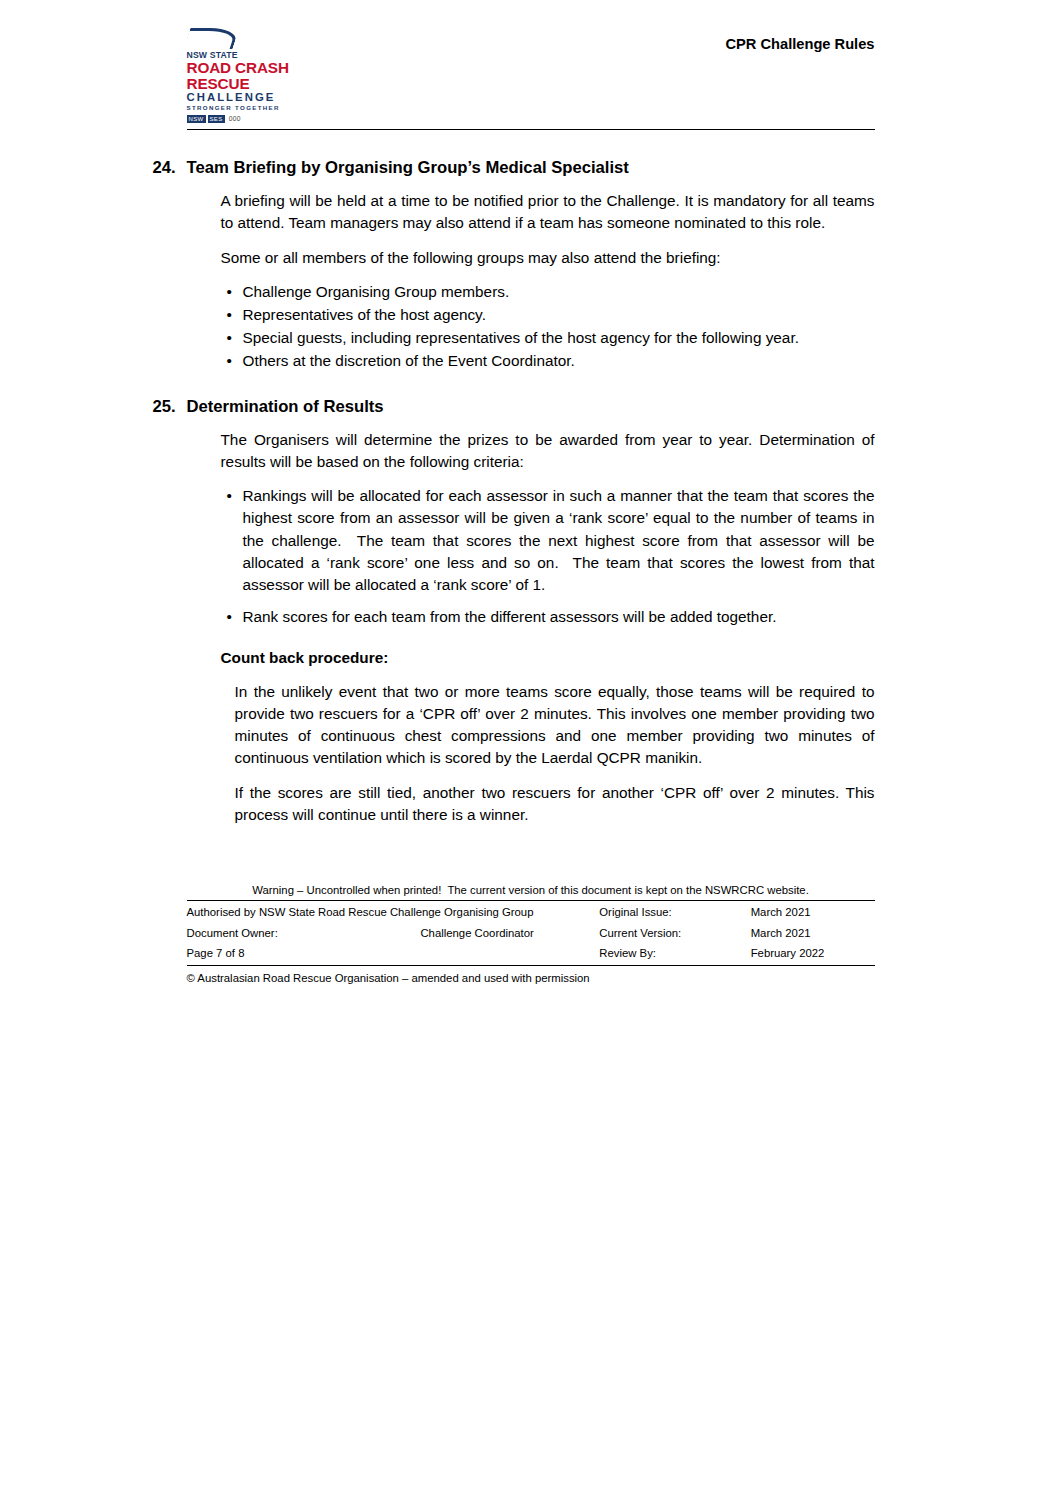NSW STATE
ROAD CRASH RESCUE
CHALLENGE
STRONGER TOGETHER
NSW SES 000
CPR Challenge Rules
24. Team Briefing by Organising Group’s Medical Specialist
A briefing will be held at a time to be notified prior to the Challenge. It is mandatory for all teams to attend. Team managers may also attend if a team has someone nominated to this role.
Some or all members of the following groups may also attend the briefing:
Challenge Organising Group members.
Representatives of the host agency.
Special guests, including representatives of the host agency for the following year.
Others at the discretion of the Event Coordinator.
25. Determination of Results
The Organisers will determine the prizes to be awarded from year to year. Determination of results will be based on the following criteria:
Rankings will be allocated for each assessor in such a manner that the team that scores the highest score from an assessor will be given a ‘rank score’ equal to the number of teams in the challenge. The team that scores the next highest score from that assessor will be allocated a ‘rank score’ one less and so on. The team that scores the lowest from that assessor will be allocated a ‘rank score’ of 1.
Rank scores for each team from the different assessors will be added together.
Count back procedure:
In the unlikely event that two or more teams score equally, those teams will be required to provide two rescuers for a ‘CPR off’ over 2 minutes. This involves one member providing two minutes of continuous chest compressions and one member providing two minutes of continuous ventilation which is scored by the Laerdal QCPR manikin.
If the scores are still tied, another two rescuers for another ‘CPR off’ over 2 minutes. This process will continue until there is a winner.
Warning – Uncontrolled when printed! The current version of this document is kept on the NSWRCRC website.
| Authorised by NSW State Road Rescue Challenge Organising Group | Original Issue: | March 2021 |
| Document Owner: | Challenge Coordinator | Current Version: | March 2021 |
| Page 7 of 8 | Review By: | February 2022 |
© Australasian Road Rescue Organisation – amended and used with permission